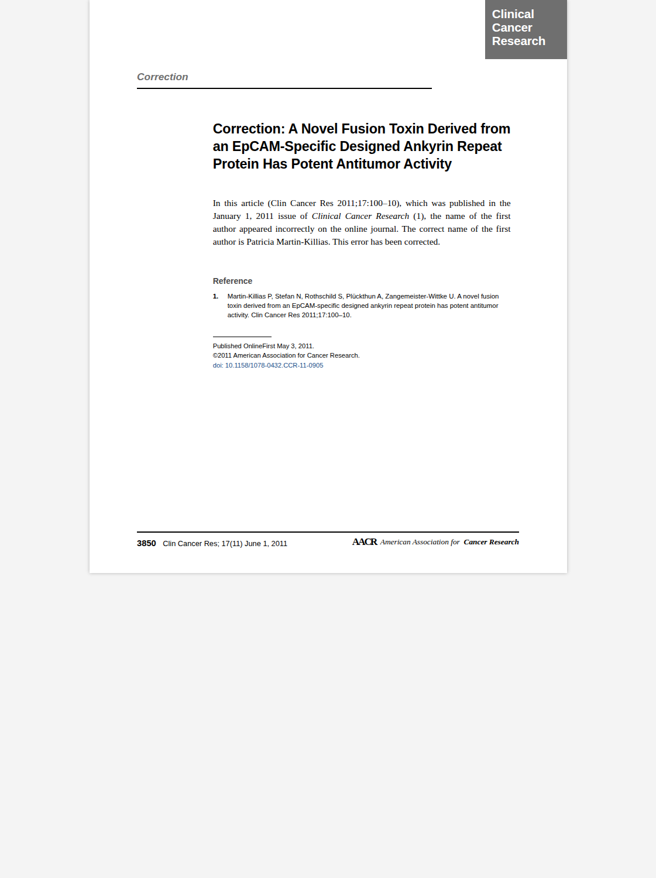Clinical Cancer Research
Correction
Correction: A Novel Fusion Toxin Derived from an EpCAM-Specific Designed Ankyrin Repeat Protein Has Potent Antitumor Activity
In this article (Clin Cancer Res 2011;17:100–10), which was published in the January 1, 2011 issue of Clinical Cancer Research (1), the name of the first author appeared incorrectly on the online journal. The correct name of the first author is Patricia Martin-Killias. This error has been corrected.
Reference
1. Martin-Killias P, Stefan N, Rothschild S, Plückthun A, Zangemeister-Wittke U. A novel fusion toxin derived from an EpCAM-specific designed ankyrin repeat protein has potent antitumor activity. Clin Cancer Res 2011;17:100–10.
Published OnlineFirst May 3, 2011.
©2011 American Association for Cancer Research.
doi: 10.1158/1078-0432.CCR-11-0905
3850 Clin Cancer Res; 17(11) June 1, 2011
AACR American Association for Cancer Research